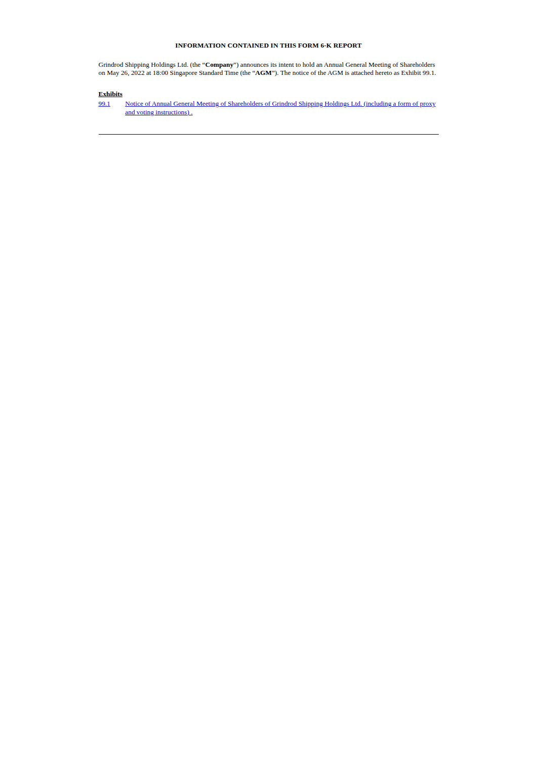INFORMATION CONTAINED IN THIS FORM 6-K REPORT
Grindrod Shipping Holdings Ltd. (the “Company”) announces its intent to hold an Annual General Meeting of Shareholders on May 26, 2022 at 18:00 Singapore Standard Time (the “AGM”). The notice of the AGM is attached hereto as Exhibit 99.1.
Exhibits
| 99.1 | Notice of Annual General Meeting of Shareholders of Grindrod Shipping Holdings Ltd. (including a form of proxy and voting instructions) . |